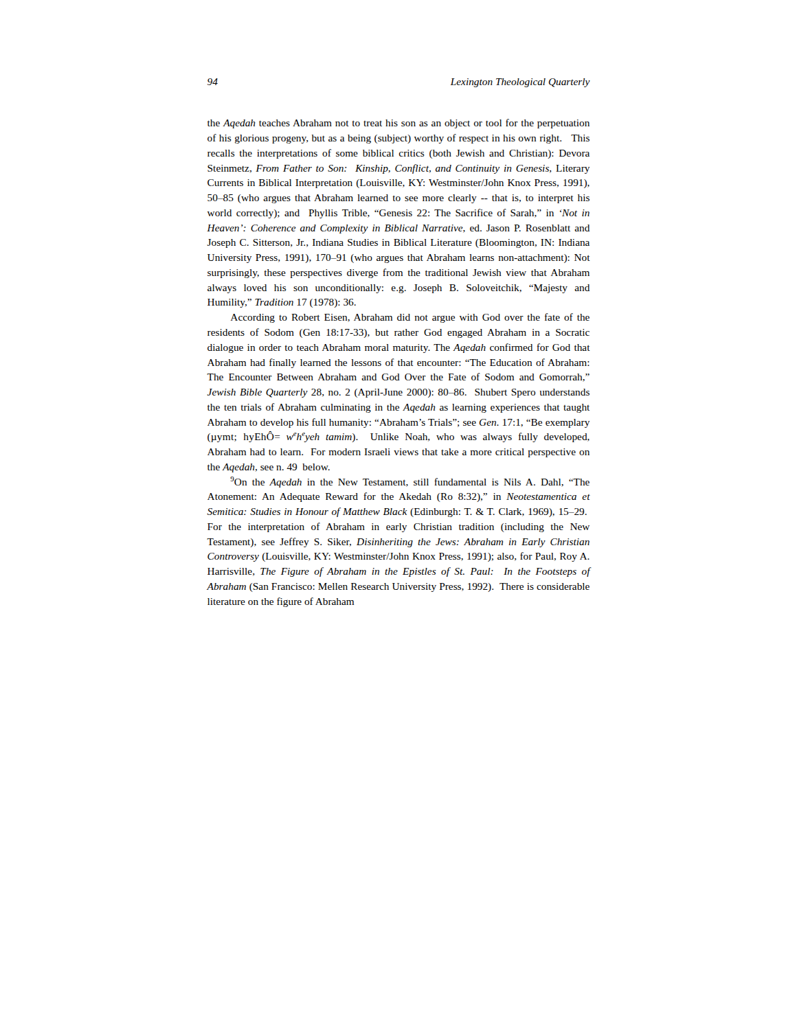94 Lexington Theological Quarterly
the Aqedah teaches Abraham not to treat his son as an object or tool for the perpetuation of his glorious progeny, but as a being (subject) worthy of respect in his own right. This recalls the interpretations of some biblical critics (both Jewish and Christian): Devora Steinmetz, From Father to Son: Kinship, Conflict, and Continuity in Genesis, Literary Currents in Biblical Interpretation (Louisville, KY: Westminster/John Knox Press, 1991), 50–85 (who argues that Abraham learned to see more clearly -- that is, to interpret his world correctly); and Phyllis Trible, “Genesis 22: The Sacrifice of Sarah,” in ‘Not in Heaven’: Coherence and Complexity in Biblical Narrative, ed. Jason P. Rosenblatt and Joseph C. Sitterson, Jr., Indiana Studies in Biblical Literature (Bloomington, IN: Indiana University Press, 1991), 170–91 (who argues that Abraham learns non-attachment): Not surprisingly, these perspectives diverge from the traditional Jewish view that Abraham always loved his son unconditionally: e.g. Joseph B. Soloveitchik, “Majesty and Humility,” Tradition 17 (1978): 36.
According to Robert Eisen, Abraham did not argue with God over the fate of the residents of Sodom (Gen 18:17-33), but rather God engaged Abraham in a Socratic dialogue in order to teach Abraham moral maturity. The Aqedah confirmed for God that Abraham had finally learned the lessons of that encounter: “The Education of Abraham: The Encounter Between Abraham and God Over the Fate of Sodom and Gomorrah,” Jewish Bible Quarterly 28, no. 2 (April-June 2000): 80–86. Shubert Spero understands the ten trials of Abraham culminating in the Aqedah as learning experiences that taught Abraham to develop his full humanity: “Abraham’s Trials”; see Gen. 17:1, “Be exemplary (µymt; hyEhÔ= weheyeh tamim). Unlike Noah, who was always fully developed, Abraham had to learn. For modern Israeli views that take a more critical perspective on the Aqedah, see n. 49 below.
9 On the Aqedah in the New Testament, still fundamental is Nils A. Dahl, “The Atonement: An Adequate Reward for the Akedah (Ro 8:32),” in Neotestamentica et Semitica: Studies in Honour of Matthew Black (Edinburgh: T. & T. Clark, 1969), 15–29. For the interpretation of Abraham in early Christian tradition (including the New Testament), see Jeffrey S. Siker, Disinheriting the Jews: Abraham in Early Christian Controversy (Louisville, KY: Westminster/John Knox Press, 1991); also, for Paul, Roy A. Harrisville, The Figure of Abraham in the Epistles of St. Paul: In the Footsteps of Abraham (San Francisco: Mellen Research University Press, 1992). There is considerable literature on the figure of Abraham